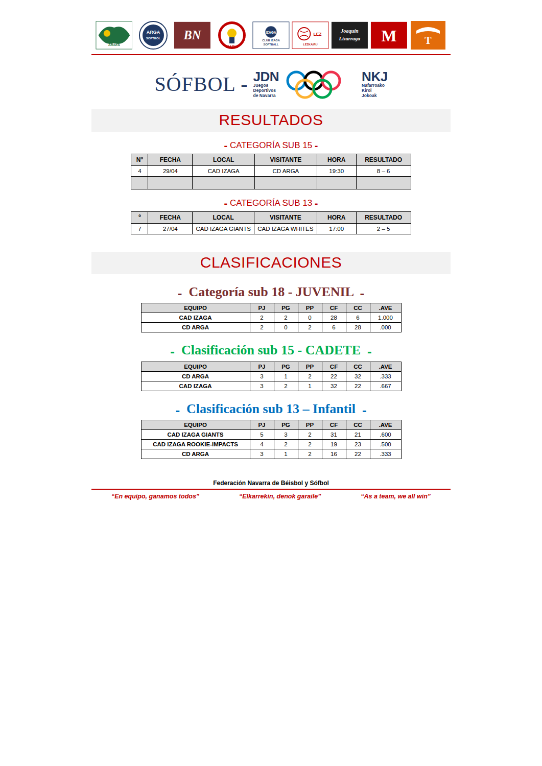AMAYA
ARGA SOFTBOL
BN
IRABIA
IZAGA CLUB IZAGA SOFTBALL
LEZ LEZKAIRU
Joaquín Lizarraga
M
T
SÓFBOL -
JDN
Juegos
Deportivos
de Navarra
NKJ
Nafarroako
Kirol
Jokoak
RESULTADOS
- CATEGORÍA SUB 15 -
| Nº | FECHA | LOCAL | VISITANTE | HORA | RESULTADO |
| --- | --- | --- | --- | --- | --- |
| 4 | 29/04 | CAD IZAGA | CD ARGA | 19:30 | 8 – 6 |
- CATEGORÍA SUB 13 -
| º | FECHA | LOCAL | VISITANTE | HORA | RESULTADO |
| --- | --- | --- | --- | --- | --- |
| 7 | 27/04 | CAD IZAGA GIANTS | CAD IZAGA WHITES | 17:00 | 2 – 5 |
CLASIFICACIONES
- Categoría sub 18 - JUVENIL -
| EQUIPO | PJ | PG | PP | CF | CC | .AVE |
| --- | --- | --- | --- | --- | --- | --- |
| CAD IZAGA | 2 | 2 | 0 | 28 | 6 | 1.000 |
| CD ARGA | 2 | 0 | 2 | 6 | 28 | .000 |
- Clasificación sub 15 - CADETE -
| EQUIPO | PJ | PG | PP | CF | CC | .AVE |
| --- | --- | --- | --- | --- | --- | --- |
| CD ARGA | 3 | 1 | 2 | 22 | 32 | .333 |
| CAD IZAGA | 3 | 2 | 1 | 32 | 22 | .667 |
- Clasificación sub 13 – Infantil -
| EQUIPO | PJ | PG | PP | CF | CC | .AVE |
| --- | --- | --- | --- | --- | --- | --- |
| CAD IZAGA GIANTS | 5 | 3 | 2 | 31 | 21 | .600 |
| CAD IZAGA ROOKIE-IMPACTS | 4 | 2 | 2 | 19 | 23 | .500 |
| CD ARGA | 3 | 1 | 2 | 16 | 22 | .333 |
Federación Navarra de Béisbol y Sófbol
“En equipo, ganamos todos” “Elkarrekin, denok garaile” “As a team, we all win”